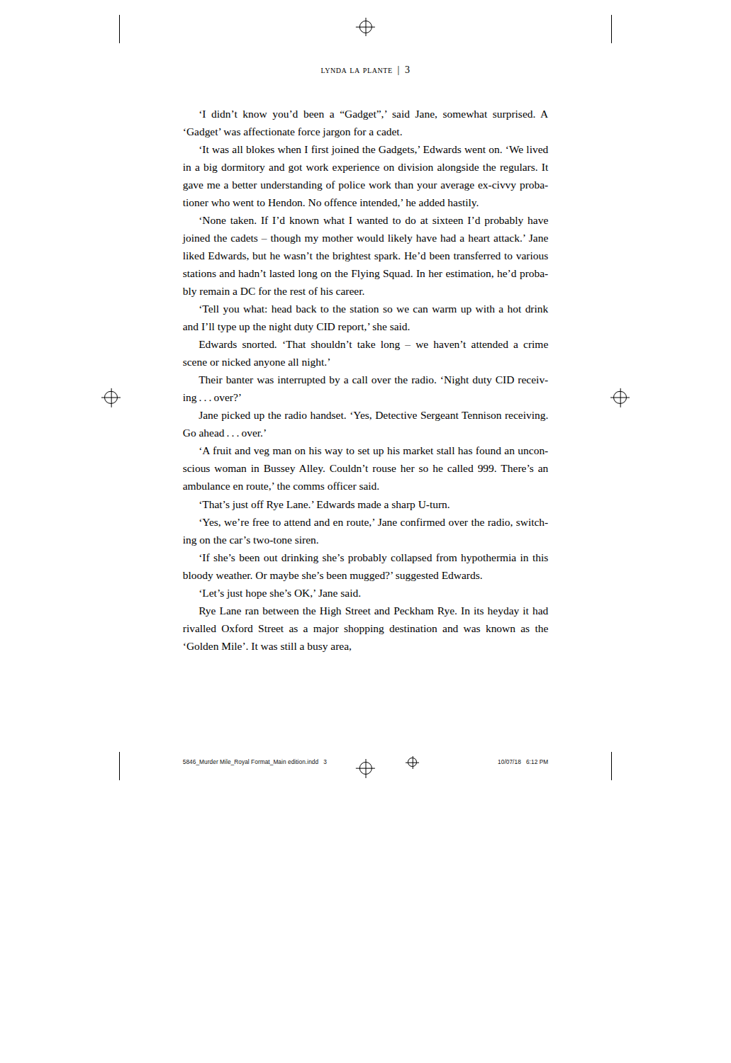Lynda La Plante|3
‘I didn’t know you’d been a “Gadget”,’ said Jane, somewhat surprised. A ‘Gadget’ was affectionate force jargon for a cadet.
‘It was all blokes when I first joined the Gadgets,’ Edwards went on. ‘We lived in a big dormitory and got work experience on division alongside the regulars. It gave me a better understanding of police work than your average ex-civvy probationer who went to Hendon. No offence intended,’ he added hastily.
‘None taken. If I’d known what I wanted to do at sixteen I’d probably have joined the cadets – though my mother would likely have had a heart attack.’ Jane liked Edwards, but he wasn’t the brightest spark. He’d been transferred to various stations and hadn’t lasted long on the Flying Squad. In her estimation, he’d probably remain a DC for the rest of his career.
‘Tell you what: head back to the station so we can warm up with a hot drink and I’ll type up the night duty CID report,’ she said.
Edwards snorted. ‘That shouldn’t take long – we haven’t attended a crime scene or nicked anyone all night.’
Their banter was interrupted by a call over the radio. ‘Night duty CID receiving . . . over?’
Jane picked up the radio handset. ‘Yes, Detective Sergeant Tennison receiving. Go ahead . . . over.’
‘A fruit and veg man on his way to set up his market stall has found an unconscious woman in Bussey Alley. Couldn’t rouse her so he called 999. There’s an ambulance en route,’ the comms officer said.
‘That’s just off Rye Lane.’ Edwards made a sharp U-turn.
‘Yes, we’re free to attend and en route,’ Jane confirmed over the radio, switching on the car’s two-tone siren.
‘If she’s been out drinking she’s probably collapsed from hypothermia in this bloody weather. Or maybe she’s been mugged?’ suggested Edwards.
‘Let’s just hope she’s OK,’ Jane said.
Rye Lane ran between the High Street and Peckham Rye. In its heyday it had rivalled Oxford Street as a major shopping destination and was known as the ‘Golden Mile’. It was still a busy area,
5846_Murder Mile_Royal Format_Main edition.indd 3 10/07/18 6:12 PM